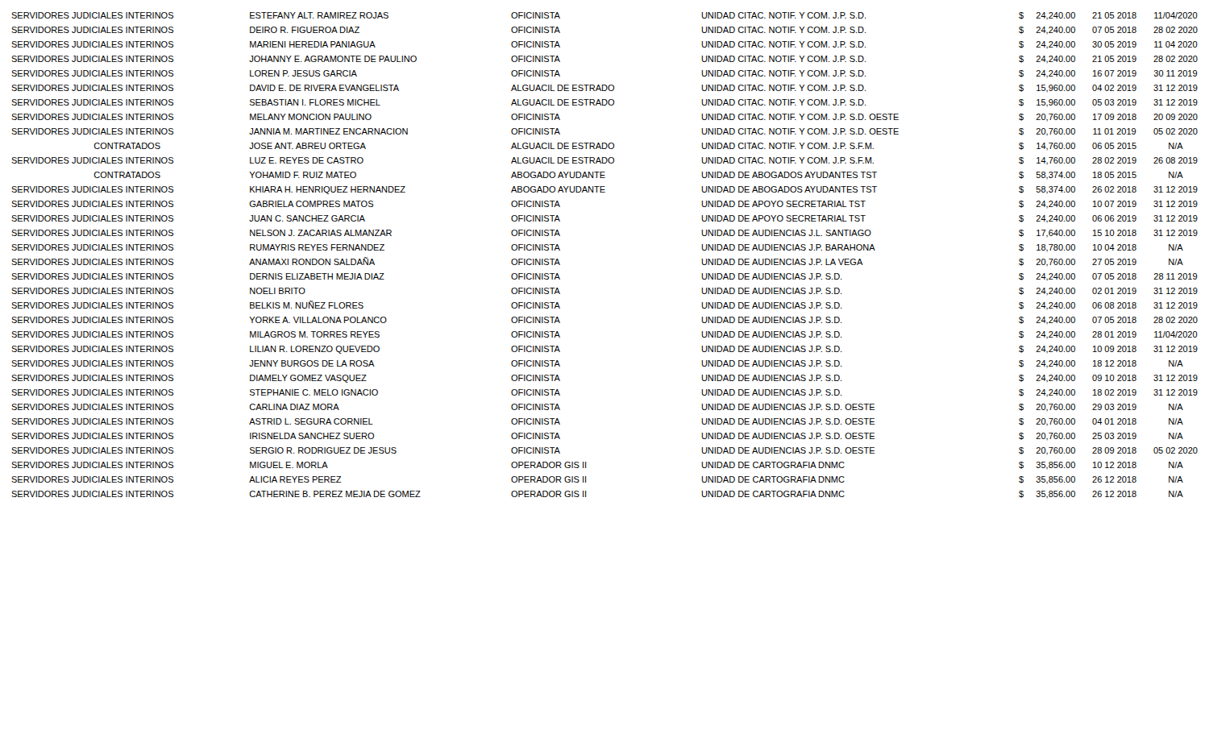| SERVIDORES JUDICIALES INTERINOS | ESTEFANY ALT. RAMIREZ ROJAS | OFICINISTA | UNIDAD CITAC. NOTIF. Y COM. J.P. S.D. | $ 24,240.00 | 21 05 2018 | 11/04/2020 |
| SERVIDORES JUDICIALES INTERINOS | DEIRO R. FIGUEROA DIAZ | OFICINISTA | UNIDAD CITAC. NOTIF. Y COM. J.P. S.D. | $ 24,240.00 | 07 05 2018 | 28 02 2020 |
| SERVIDORES JUDICIALES INTERINOS | MARIENI HEREDIA PANIAGUA | OFICINISTA | UNIDAD CITAC. NOTIF. Y COM. J.P. S.D. | $ 24,240.00 | 30 05 2019 | 11 04 2020 |
| SERVIDORES JUDICIALES INTERINOS | JOHANNY E. AGRAMONTE DE PAULINO | OFICINISTA | UNIDAD CITAC. NOTIF. Y COM. J.P. S.D. | $ 24,240.00 | 21 05 2019 | 28 02 2020 |
| SERVIDORES JUDICIALES INTERINOS | LOREN P. JESUS GARCIA | OFICINISTA | UNIDAD CITAC. NOTIF. Y COM. J.P. S.D. | $ 24,240.00 | 16 07 2019 | 30 11 2019 |
| SERVIDORES JUDICIALES INTERINOS | DAVID E. DE RIVERA EVANGELISTA | ALGUACIL DE ESTRADO | UNIDAD CITAC. NOTIF. Y COM. J.P. S.D. | $ 15,960.00 | 04 02 2019 | 31 12 2019 |
| SERVIDORES JUDICIALES INTERINOS | SEBASTIAN I. FLORES MICHEL | ALGUACIL DE ESTRADO | UNIDAD CITAC. NOTIF. Y COM. J.P. S.D. | $ 15,960.00 | 05 03 2019 | 31 12 2019 |
| SERVIDORES JUDICIALES INTERINOS | MELANY MONCION PAULINO | OFICINISTA | UNIDAD CITAC. NOTIF. Y COM. J.P. S.D. OESTE | $ 20,760.00 | 17 09 2018 | 20 09 2020 |
| SERVIDORES JUDICIALES INTERINOS | JANNIA M. MARTINEZ ENCARNACION | OFICINISTA | UNIDAD CITAC. NOTIF. Y COM. J.P. S.D. OESTE | $ 20,760.00 | 11 01 2019 | 05 02 2020 |
| CONTRATADOS | JOSE ANT. ABREU ORTEGA | ALGUACIL DE ESTRADO | UNIDAD CITAC. NOTIF. Y COM. J.P. S.F.M. | $ 14,760.00 | 06 05 2015 | N/A |
| SERVIDORES JUDICIALES INTERINOS | LUZ E. REYES DE CASTRO | ALGUACIL DE ESTRADO | UNIDAD CITAC. NOTIF. Y COM. J.P. S.F.M. | $ 14,760.00 | 28 02 2019 | 26 08 2019 |
| CONTRATADOS | YOHAMID F. RUIZ MATEO | ABOGADO AYUDANTE | UNIDAD DE ABOGADOS AYUDANTES TST | $ 58,374.00 | 18 05 2015 | N/A |
| SERVIDORES JUDICIALES INTERINOS | KHIARA H. HENRIQUEZ HERNANDEZ | ABOGADO AYUDANTE | UNIDAD DE ABOGADOS AYUDANTES TST | $ 58,374.00 | 26 02 2018 | 31 12 2019 |
| SERVIDORES JUDICIALES INTERINOS | GABRIELA COMPRES MATOS | OFICINISTA | UNIDAD DE APOYO SECRETARIAL TST | $ 24,240.00 | 10 07 2019 | 31 12 2019 |
| SERVIDORES JUDICIALES INTERINOS | JUAN C. SANCHEZ GARCIA | OFICINISTA | UNIDAD DE APOYO SECRETARIAL TST | $ 24,240.00 | 06 06 2019 | 31 12 2019 |
| SERVIDORES JUDICIALES INTERINOS | NELSON J. ZACARIAS ALMANZAR | OFICINISTA | UNIDAD DE AUDIENCIAS J.L. SANTIAGO | $ 17,640.00 | 15 10 2018 | 31 12 2019 |
| SERVIDORES JUDICIALES INTERINOS | RUMAYRIS REYES FERNANDEZ | OFICINISTA | UNIDAD DE AUDIENCIAS J.P. BARAHONA | $ 18,780.00 | 10 04 2018 | N/A |
| SERVIDORES JUDICIALES INTERINOS | ANAMAXI RONDON SALDAÑA | OFICINISTA | UNIDAD DE AUDIENCIAS J.P. LA VEGA | $ 20,760.00 | 27 05 2019 | N/A |
| SERVIDORES JUDICIALES INTERINOS | DERNIS ELIZABETH MEJIA DIAZ | OFICINISTA | UNIDAD DE AUDIENCIAS J.P. S.D. | $ 24,240.00 | 07 05 2018 | 28 11 2019 |
| SERVIDORES JUDICIALES INTERINOS | NOELI BRITO | OFICINISTA | UNIDAD DE AUDIENCIAS J.P. S.D. | $ 24,240.00 | 02 01 2019 | 31 12 2019 |
| SERVIDORES JUDICIALES INTERINOS | BELKIS M. NUÑEZ FLORES | OFICINISTA | UNIDAD DE AUDIENCIAS J.P. S.D. | $ 24,240.00 | 06 08 2018 | 31 12 2019 |
| SERVIDORES JUDICIALES INTERINOS | YORKE A. VILLALONA POLANCO | OFICINISTA | UNIDAD DE AUDIENCIAS J.P. S.D. | $ 24,240.00 | 07 05 2018 | 28 02 2020 |
| SERVIDORES JUDICIALES INTERINOS | MILAGROS M. TORRES REYES | OFICINISTA | UNIDAD DE AUDIENCIAS J.P. S.D. | $ 24,240.00 | 28 01 2019 | 11/04/2020 |
| SERVIDORES JUDICIALES INTERINOS | LILIAN R. LORENZO QUEVEDO | OFICINISTA | UNIDAD DE AUDIENCIAS J.P. S.D. | $ 24,240.00 | 10 09 2018 | 31 12 2019 |
| SERVIDORES JUDICIALES INTERINOS | JENNY BURGOS DE LA ROSA | OFICINISTA | UNIDAD DE AUDIENCIAS J.P. S.D. | $ 24,240.00 | 18 12 2018 | N/A |
| SERVIDORES JUDICIALES INTERINOS | DIAMELY GOMEZ VASQUEZ | OFICINISTA | UNIDAD DE AUDIENCIAS J.P. S.D. | $ 24,240.00 | 09 10 2018 | 31 12 2019 |
| SERVIDORES JUDICIALES INTERINOS | STEPHANIE C. MELO IGNACIO | OFICINISTA | UNIDAD DE AUDIENCIAS J.P. S.D. | $ 24,240.00 | 18 02 2019 | 31 12 2019 |
| SERVIDORES JUDICIALES INTERINOS | CARLINA DIAZ MORA | OFICINISTA | UNIDAD DE AUDIENCIAS J.P. S.D. OESTE | $ 20,760.00 | 29 03 2019 | N/A |
| SERVIDORES JUDICIALES INTERINOS | ASTRID L. SEGURA CORNIEL | OFICINISTA | UNIDAD DE AUDIENCIAS J.P. S.D. OESTE | $ 20,760.00 | 04 01 2018 | N/A |
| SERVIDORES JUDICIALES INTERINOS | IRISNELDA SANCHEZ SUERO | OFICINISTA | UNIDAD DE AUDIENCIAS J.P. S.D. OESTE | $ 20,760.00 | 25 03 2019 | N/A |
| SERVIDORES JUDICIALES INTERINOS | SERGIO R. RODRIGUEZ DE JESUS | OFICINISTA | UNIDAD DE AUDIENCIAS J.P. S.D. OESTE | $ 20,760.00 | 28 09 2018 | 05 02 2020 |
| SERVIDORES JUDICIALES INTERINOS | MIGUEL E. MORLA | OPERADOR GIS II | UNIDAD DE CARTOGRAFIA DNMC | $ 35,856.00 | 10 12 2018 | N/A |
| SERVIDORES JUDICIALES INTERINOS | ALICIA REYES PEREZ | OPERADOR GIS II | UNIDAD DE CARTOGRAFIA DNMC | $ 35,856.00 | 26 12 2018 | N/A |
| SERVIDORES JUDICIALES INTERINOS | CATHERINE B. PEREZ MEJIA DE GOMEZ | OPERADOR GIS II | UNIDAD DE CARTOGRAFIA DNMC | $ 35,856.00 | 26 12 2018 | N/A |